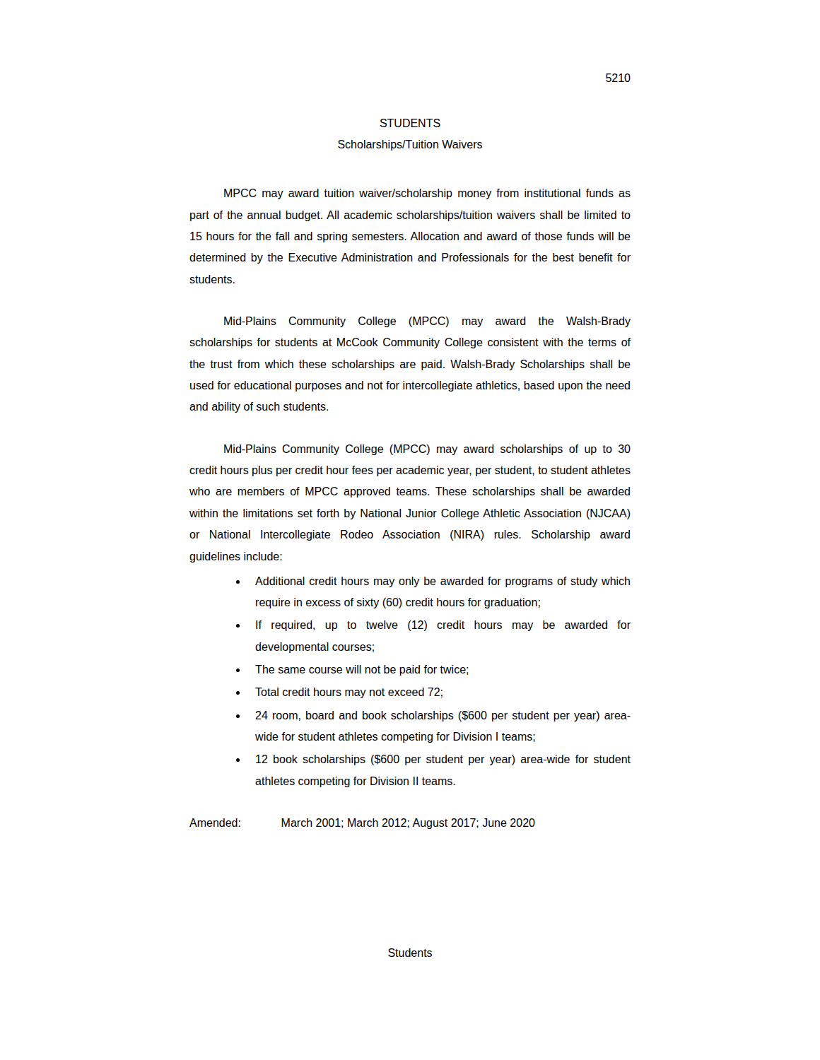5210
STUDENTS
Scholarships/Tuition Waivers
MPCC may award tuition waiver/scholarship money from institutional funds as part of the annual budget. All academic scholarships/tuition waivers shall be limited to 15 hours for the fall and spring semesters. Allocation and award of those funds will be determined by the Executive Administration and Professionals for the best benefit for students.
Mid-Plains Community College (MPCC) may award the Walsh-Brady scholarships for students at McCook Community College consistent with the terms of the trust from which these scholarships are paid. Walsh-Brady Scholarships shall be used for educational purposes and not for intercollegiate athletics, based upon the need and ability of such students.
Mid-Plains Community College (MPCC) may award scholarships of up to 30 credit hours plus per credit hour fees per academic year, per student, to student athletes who are members of MPCC approved teams. These scholarships shall be awarded within the limitations set forth by National Junior College Athletic Association (NJCAA) or National Intercollegiate Rodeo Association (NIRA) rules. Scholarship award guidelines include:
Additional credit hours may only be awarded for programs of study which require in excess of sixty (60) credit hours for graduation;
If required, up to twelve (12) credit hours may be awarded for developmental courses;
The same course will not be paid for twice;
Total credit hours may not exceed 72;
24 room, board and book scholarships ($600 per student per year) area-wide for student athletes competing for Division I teams;
12 book scholarships ($600 per student per year) area-wide for student athletes competing for Division II teams.
Amended: March 2001; March 2012; August 2017; June 2020
Students